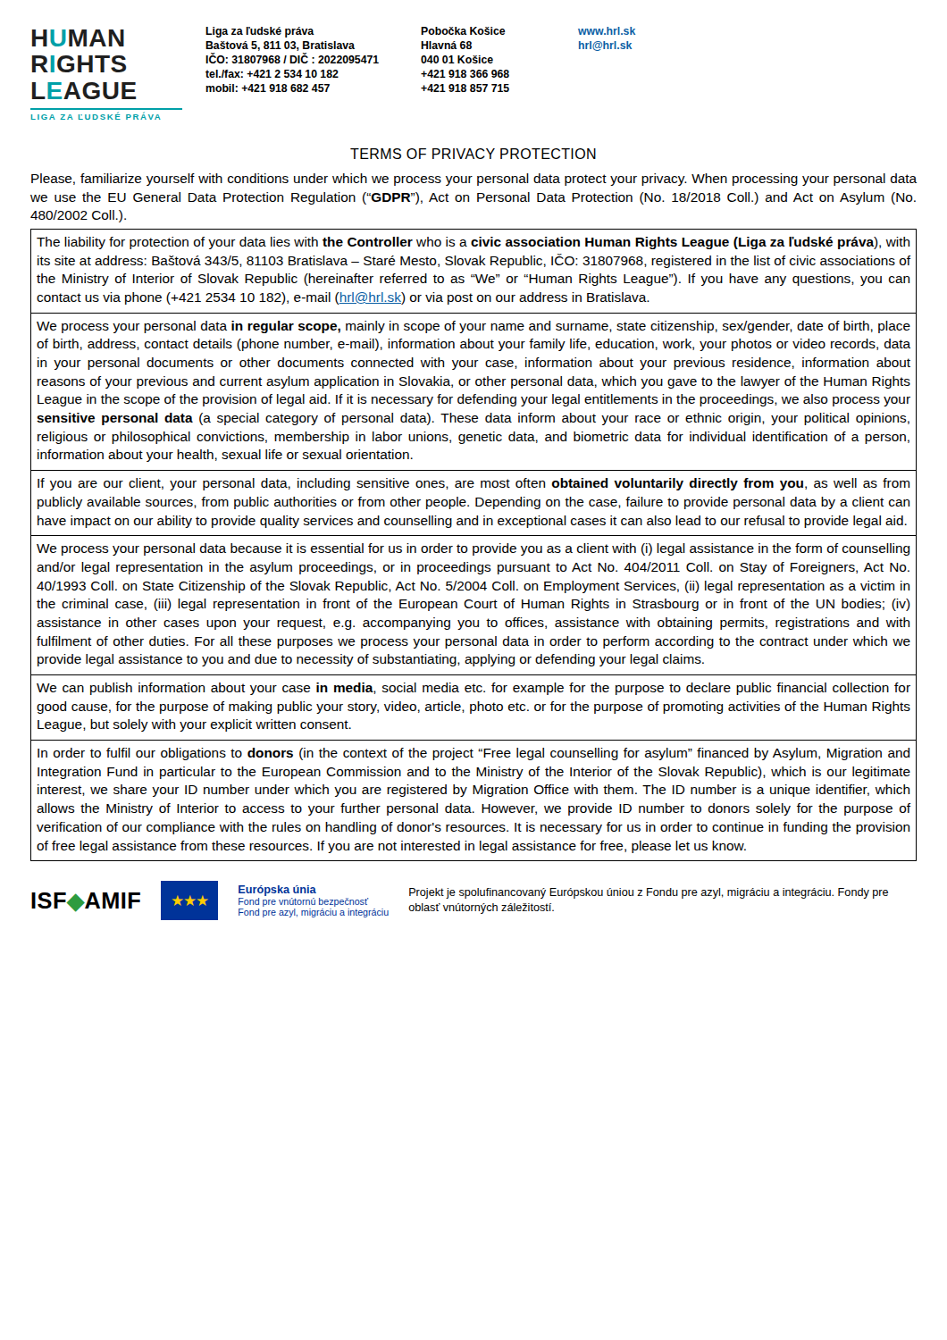HUMAN
RIGHTS
LEAGUE
LIGA ZA ĽUDSKÉ PRÁVA
Liga za ľudské práva
Baštová 5, 811 03, Bratislava
IČO: 31807968 / DIČ : 2022095471
tel./fax: +421 2 534 10 182
mobil: +421 918 682 457
Pobočka Košice
Hlavná 68
040 01 Košice
+421 918 366 968
+421 918 857 715
www.hrl.sk
hrl@hrl.sk
TERMS OF PRIVACY PROTECTION
Please, familiarize yourself with conditions under which we process your personal data protect your privacy. When processing your personal data we use the EU General Data Protection Regulation (“GDPR”), Act on Personal Data Protection (No. 18/2018 Coll.) and Act on Asylum (No. 480/2002 Coll.).
| The liability for protection of your data lies with the Controller who is a civic association Human Rights League (Liga za ľudské práva ), with its site at address: Baštová 343/5, 81103 Bratislava – Staré Mesto, Slovak Republic, IČO: 31807968, registered in the list of civic associations of the Ministry of Interior of Slovak Republic (hereinafter referred to as “We” or “Human Rights League”). If you have any questions, you can contact us via phone (+421 2534 10 182), e-mail ( hrl@hrl.sk ) or via post on our address in Bratislava. |
| We process your personal data in regular scope, mainly in scope of your name and surname, state citizenship, sex/gender, date of birth, place of birth, address, contact details (phone number, e-mail), information about your family life, education, work, your photos or video records, data in your personal documents or other documents connected with your case, information about your previous residence, information about reasons of your previous and current asylum application in Slovakia, or other personal data, which you gave to the lawyer of the Human Rights League in the scope of the provision of legal aid. If it is necessary for defending your legal entitlements in the proceedings, we also process your sensitive personal data (a special category of personal data). These data inform about your race or ethnic origin, your political opinions, religious or philosophical convictions, membership in labor unions, genetic data, and biometric data for individual identification of a person, information about your health, sexual life or sexual orientation. |
| If you are our client, your personal data, including sensitive ones, are most often obtained voluntarily directly from you , as well as from publicly available sources, from public authorities or from other people. Depending on the case, failure to provide personal data by a client can have impact on our ability to provide quality services and counselling and in exceptional cases it can also lead to our refusal to provide legal aid. |
| We process your personal data because it is essential for us in order to provide you as a client with (i) legal assistance in the form of counselling and/or legal representation in the asylum proceedings, or in proceedings pursuant to Act No. 404/2011 Coll. on Stay of Foreigners, Act No. 40/1993 Coll. on State Citizenship of the Slovak Republic, Act No. 5/2004 Coll. on Employment Services, (ii) legal representation as a victim in the criminal case, (iii) legal representation in front of the European Court of Human Rights in Strasbourg or in front of the UN bodies; (iv) assistance in other cases upon your request, e.g. accompanying you to offices, assistance with obtaining permits, registrations and with fulfilment of other duties. For all these purposes we process your personal data in order to perform according to the contract under which we provide legal assistance to you and due to necessity of substantiating, applying or defending your legal claims. |
| We can publish information about your case in media , social media etc. for example for the purpose to declare public financial collection for good cause, for the purpose of making public your story, video, article, photo etc. or for the purpose of promoting activities of the Human Rights League, but solely with your explicit written consent. |
| In order to fulfil our obligations to donors (in the context of the project “Free legal counselling for asylum” financed by Asylum, Migration and Integration Fund in particular to the European Commission and to the Ministry of the Interior of the Slovak Republic), which is our legitimate interest, we share your ID number under which you are registered by Migration Office with them. The ID number is a unique identifier, which allows the Ministry of Interior to access to your further personal data. However, we provide ID number to donors solely for the purpose of verification of our compliance with the rules on handling of donor's resources. It is necessary for us in order to continue in funding the provision of free legal assistance from these resources. If you are not interested in legal assistance for free, please let us know. |
ISF◆AMIF
★★★
Európska únia
Fond pre vnútornú bezpečnosť
Fond pre azyl, migráciu a integráciu
Projekt je spolufinancovaný Európskou úniou z Fondu pre azyl, migráciu a integráciu. Fondy pre oblasť vnútorných záležitostí.